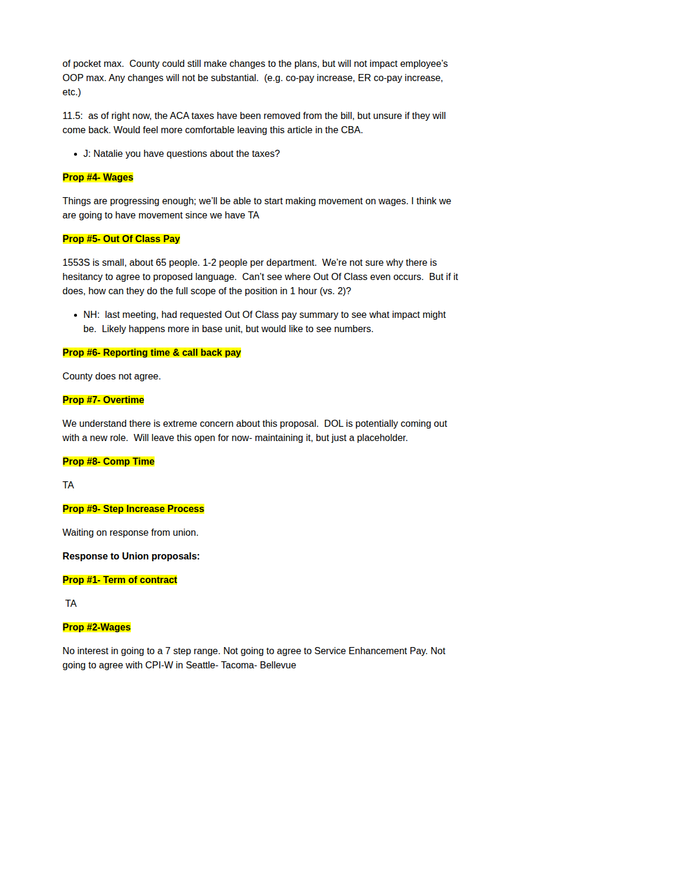of pocket max. County could still make changes to the plans, but will not impact employee’s OOP max. Any changes will not be substantial. (e.g. co-pay increase, ER co-pay increase, etc.)
11.5: as of right now, the ACA taxes have been removed from the bill, but unsure if they will come back. Would feel more comfortable leaving this article in the CBA.
J: Natalie you have questions about the taxes?
Prop #4- Wages
Things are progressing enough; we’ll be able to start making movement on wages. I think we are going to have movement since we have TA
Prop #5- Out Of Class Pay
1553S is small, about 65 people. 1-2 people per department. We’re not sure why there is hesitancy to agree to proposed language. Can’t see where Out Of Class even occurs. But if it does, how can they do the full scope of the position in 1 hour (vs. 2)?
NH: last meeting, had requested Out Of Class pay summary to see what impact might be. Likely happens more in base unit, but would like to see numbers.
Prop #6- Reporting time & call back pay
County does not agree.
Prop #7- Overtime
We understand there is extreme concern about this proposal. DOL is potentially coming out with a new role. Will leave this open for now- maintaining it, but just a placeholder.
Prop #8- Comp Time
TA
Prop #9- Step Increase Process
Waiting on response from union.
Response to Union proposals:
Prop #1- Term of contract
TA
Prop #2-Wages
No interest in going to a 7 step range. Not going to agree to Service Enhancement Pay. Not going to agree with CPI-W in Seattle- Tacoma- Bellevue